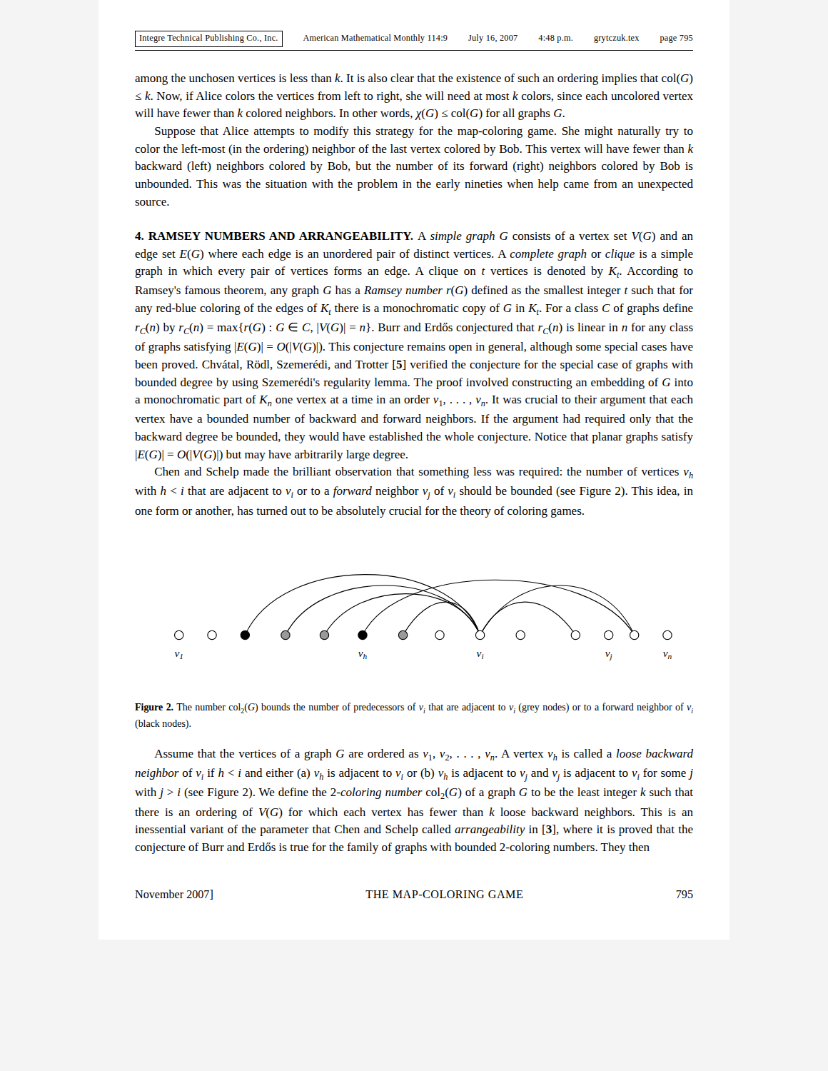Integre Technical Publishing Co., Inc. American Mathematical Monthly 114:9 July 16, 2007 4:48 p.m. grytczuk.tex page 795
among the unchosen vertices is less than k. It is also clear that the existence of such an ordering implies that col(G) ≤ k. Now, if Alice colors the vertices from left to right, she will need at most k colors, since each uncolored vertex will have fewer than k colored neighbors. In other words, χ(G) ≤ col(G) for all graphs G.
Suppose that Alice attempts to modify this strategy for the map-coloring game. She might naturally try to color the left-most (in the ordering) neighbor of the last vertex colored by Bob. This vertex will have fewer than k backward (left) neighbors colored by Bob, but the number of its forward (right) neighbors colored by Bob is unbounded. This was the situation with the problem in the early nineties when help came from an unexpected source.
4. RAMSEY NUMBERS AND ARRANGEABILITY.
A simple graph G consists of a vertex set V(G) and an edge set E(G) where each edge is an unordered pair of distinct vertices. A complete graph or clique is a simple graph in which every pair of vertices forms an edge. A clique on t vertices is denoted by Kt. According to Ramsey's famous theorem, any graph G has a Ramsey number r(G) defined as the smallest integer t such that for any red-blue coloring of the edges of Kt there is a monochromatic copy of G in Kt. For a class C of graphs define rC(n) by rC(n) = max{r(G) : G ∈ C, |V(G)| = n}. Burr and Erdős conjectured that rC(n) is linear in n for any class of graphs satisfying |E(G)| = O(|V(G)|). This conjecture remains open in general, although some special cases have been proved. Chvátal, Rödl, Szemerédi, and Trotter [5] verified the conjecture for the special case of graphs with bounded degree by using Szemerédi's regularity lemma. The proof involved constructing an embedding of G into a monochromatic part of Kn one vertex at a time in an order v1, . . . , vn. It was crucial to their argument that each vertex have a bounded number of backward and forward neighbors. If the argument had required only that the backward degree be bounded, they would have established the whole conjecture. Notice that planar graphs satisfy |E(G)| = O(|V(G)|) but may have arbitrarily large degree.
Chen and Schelp made the brilliant observation that something less was required: the number of vertices vh with h < i that are adjacent to vi or to a forward neighbor vj of vi should be bounded (see Figure 2). This idea, in one form or another, has turned out to be absolutely crucial for the theory of coloring games.
v1 vh vi vj vn
Figure 2. The number col2(G) bounds the number of predecessors of vi that are adjacent to vi (grey nodes) or to a forward neighbor of vi (black nodes).
Assume that the vertices of a graph G are ordered as v1, v2, . . . , vn. A vertex vh is called a loose backward neighbor of vi if h < i and either (a) vh is adjacent to vi or (b) vh is adjacent to vj and vj is adjacent to vi for some j with j > i (see Figure 2). We define the 2-coloring number col2(G) of a graph G to be the least integer k such that there is an ordering of V(G) for which each vertex has fewer than k loose backward neighbors. This is an inessential variant of the parameter that Chen and Schelp called arrangeability in [3], where it is proved that the conjecture of Burr and Erdős is true for the family of graphs with bounded 2-coloring numbers. They then
November 2007] THE MAP-COLORING GAME 795